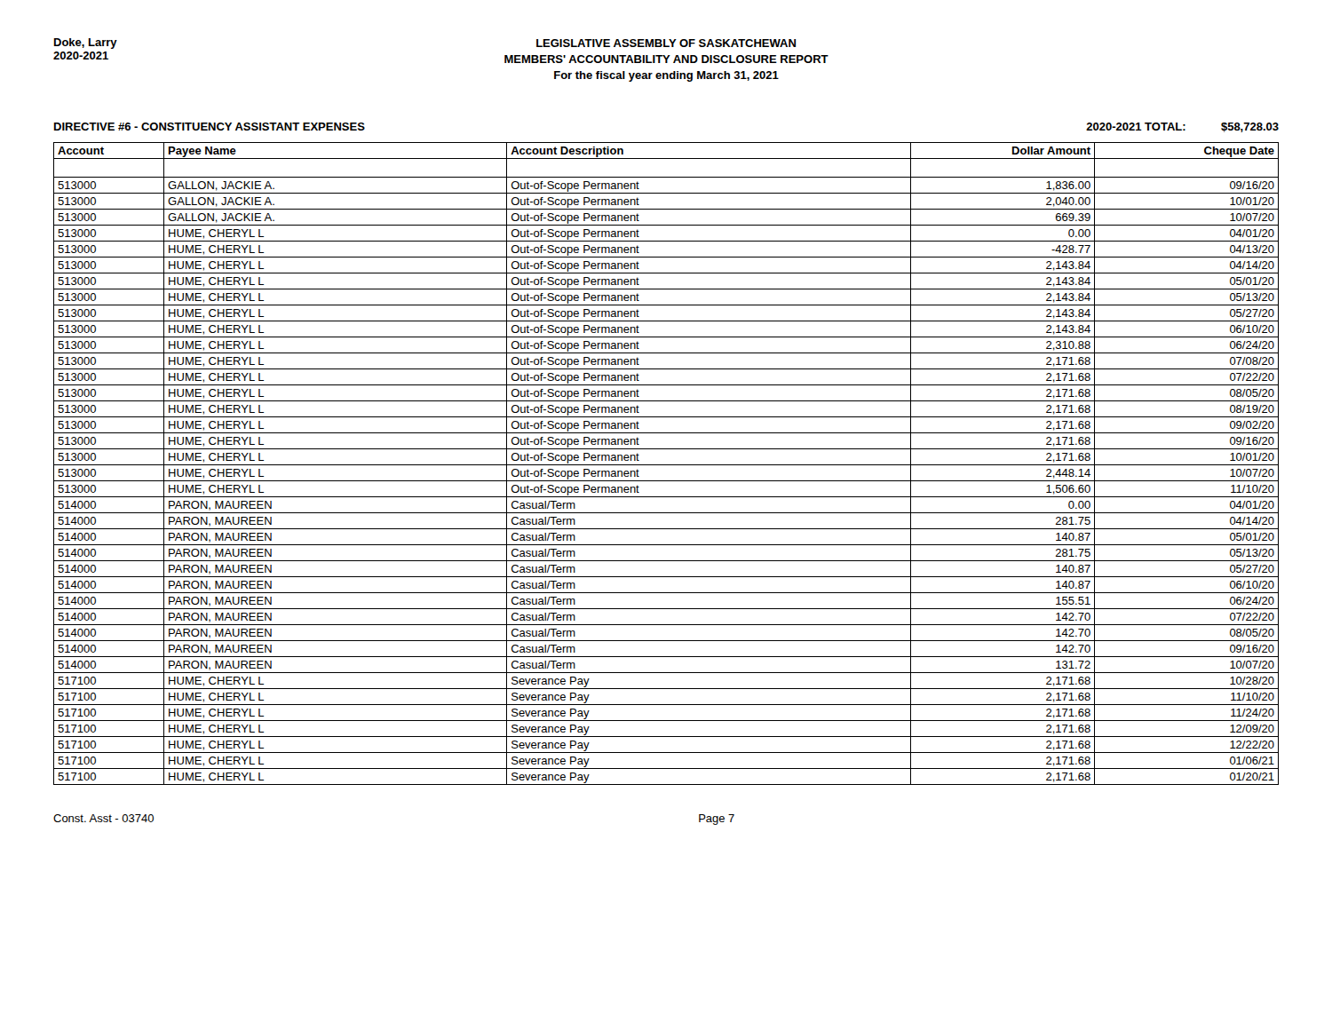Doke, Larry
2020-2021
LEGISLATIVE ASSEMBLY OF SASKATCHEWAN
MEMBERS' ACCOUNTABILITY AND DISCLOSURE REPORT
For the fiscal year ending March 31, 2021
DIRECTIVE #6 - CONSTITUENCY ASSISTANT EXPENSES
2020-2021 TOTAL: $58,728.03
| Account | Payee Name | Account Description | Dollar Amount | Cheque Date |
| --- | --- | --- | --- | --- |
| 513000 | GALLON, JACKIE A. | Out-of-Scope Permanent | 1,836.00 | 09/16/20 |
| 513000 | GALLON, JACKIE A. | Out-of-Scope Permanent | 2,040.00 | 10/01/20 |
| 513000 | GALLON, JACKIE A. | Out-of-Scope Permanent | 669.39 | 10/07/20 |
| 513000 | HUME, CHERYL L | Out-of-Scope Permanent | 0.00 | 04/01/20 |
| 513000 | HUME, CHERYL L | Out-of-Scope Permanent | -428.77 | 04/13/20 |
| 513000 | HUME, CHERYL L | Out-of-Scope Permanent | 2,143.84 | 04/14/20 |
| 513000 | HUME, CHERYL L | Out-of-Scope Permanent | 2,143.84 | 05/01/20 |
| 513000 | HUME, CHERYL L | Out-of-Scope Permanent | 2,143.84 | 05/13/20 |
| 513000 | HUME, CHERYL L | Out-of-Scope Permanent | 2,143.84 | 05/27/20 |
| 513000 | HUME, CHERYL L | Out-of-Scope Permanent | 2,143.84 | 06/10/20 |
| 513000 | HUME, CHERYL L | Out-of-Scope Permanent | 2,310.88 | 06/24/20 |
| 513000 | HUME, CHERYL L | Out-of-Scope Permanent | 2,171.68 | 07/08/20 |
| 513000 | HUME, CHERYL L | Out-of-Scope Permanent | 2,171.68 | 07/22/20 |
| 513000 | HUME, CHERYL L | Out-of-Scope Permanent | 2,171.68 | 08/05/20 |
| 513000 | HUME, CHERYL L | Out-of-Scope Permanent | 2,171.68 | 08/19/20 |
| 513000 | HUME, CHERYL L | Out-of-Scope Permanent | 2,171.68 | 09/02/20 |
| 513000 | HUME, CHERYL L | Out-of-Scope Permanent | 2,171.68 | 09/16/20 |
| 513000 | HUME, CHERYL L | Out-of-Scope Permanent | 2,171.68 | 10/01/20 |
| 513000 | HUME, CHERYL L | Out-of-Scope Permanent | 2,448.14 | 10/07/20 |
| 513000 | HUME, CHERYL L | Out-of-Scope Permanent | 1,506.60 | 11/10/20 |
| 514000 | PARON, MAUREEN | Casual/Term | 0.00 | 04/01/20 |
| 514000 | PARON, MAUREEN | Casual/Term | 281.75 | 04/14/20 |
| 514000 | PARON, MAUREEN | Casual/Term | 140.87 | 05/01/20 |
| 514000 | PARON, MAUREEN | Casual/Term | 281.75 | 05/13/20 |
| 514000 | PARON, MAUREEN | Casual/Term | 140.87 | 05/27/20 |
| 514000 | PARON, MAUREEN | Casual/Term | 140.87 | 06/10/20 |
| 514000 | PARON, MAUREEN | Casual/Term | 155.51 | 06/24/20 |
| 514000 | PARON, MAUREEN | Casual/Term | 142.70 | 07/22/20 |
| 514000 | PARON, MAUREEN | Casual/Term | 142.70 | 08/05/20 |
| 514000 | PARON, MAUREEN | Casual/Term | 142.70 | 09/16/20 |
| 514000 | PARON, MAUREEN | Casual/Term | 131.72 | 10/07/20 |
| 517100 | HUME, CHERYL L | Severance Pay | 2,171.68 | 10/28/20 |
| 517100 | HUME, CHERYL L | Severance Pay | 2,171.68 | 11/10/20 |
| 517100 | HUME, CHERYL L | Severance Pay | 2,171.68 | 11/24/20 |
| 517100 | HUME, CHERYL L | Severance Pay | 2,171.68 | 12/09/20 |
| 517100 | HUME, CHERYL L | Severance Pay | 2,171.68 | 12/22/20 |
| 517100 | HUME, CHERYL L | Severance Pay | 2,171.68 | 01/06/21 |
| 517100 | HUME, CHERYL L | Severance Pay | 2,171.68 | 01/20/21 |
Const. Asst - 03740
Page 7